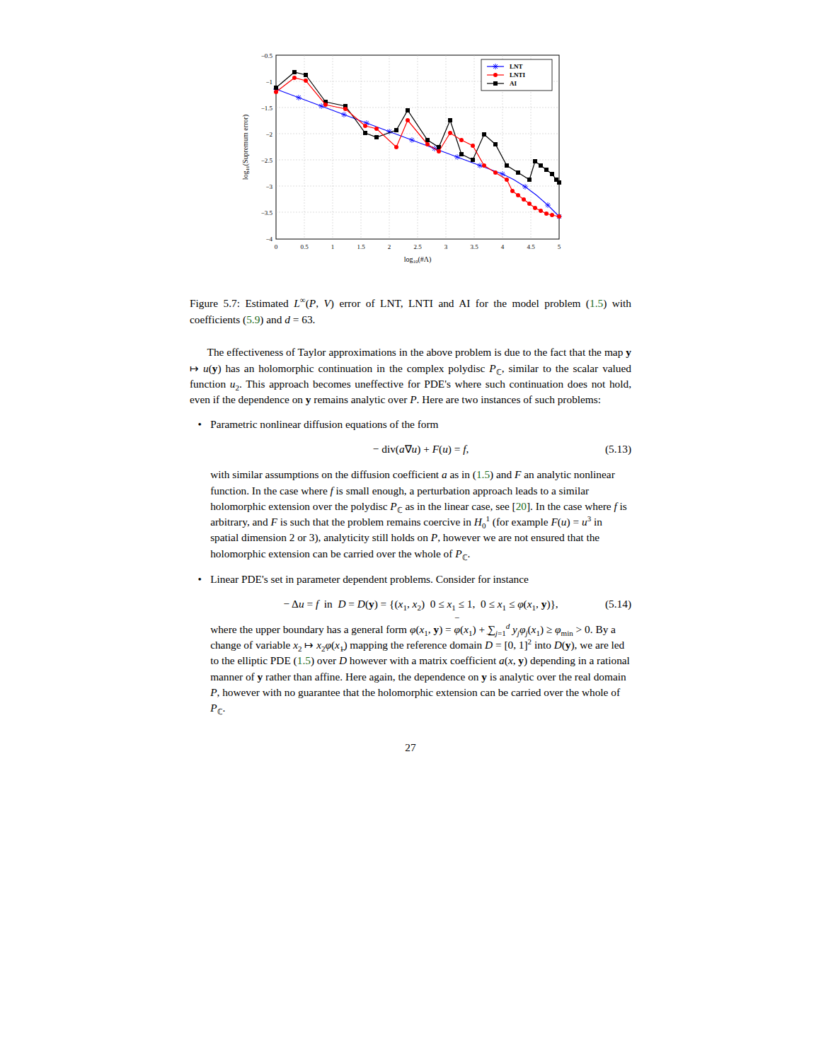−0.5 −1 −1.5 −2 −2.5 −3 −3.5 −4 0 0.5 1 1.5 2 2.5 3 3.5 4 4.5 5 log10(Supremum error) log10(#Λ) LNT LNTI AI
Figure 5.7: Estimated L∞(P, V) error of LNT, LNTI and AI for the model problem (1.5) with coefficients (5.9) and d = 63.
The effectiveness of Taylor approximations in the above problem is due to the fact that the map y ↦ u(y) has an holomorphic continuation in the complex polydisc Pℂ, similar to the scalar valued function u2. This approach becomes uneffective for PDE's where such continuation does not hold, even if the dependence on y remains analytic over P. Here are two instances of such problems:
Parametric nonlinear diffusion equations of the form − div(a∇u) + F(u) = f, (5.13) with similar assumptions on the diffusion coefficient a as in (1.5) and F an analytic nonlinear function. In the case where f is small enough, a perturbation approach leads to a similar holomorphic extension over the polydisc Pℂ as in the linear case, see [20]. In the case where f is arbitrary, and F is such that the problem remains coercive in H01 (for example F(u) = u3 in spatial dimension 2 or 3), analyticity still holds on P, however we are not ensured that the holomorphic extension can be carried over the whole of Pℂ.
Linear PDE's set in parameter dependent problems. Consider for instance − Δu = f in D = D(y) = {(x1, x2) 0 ≤ x1 ≤ 1, 0 ≤ x1 ≤ φ(x1, y)}, (5.14) where the upper boundary has a general form φ(x1, y) = ‾φ(x1) + ∑j=1d yjφj(x1) ≥ φmin > 0. By a change of variable x2 ↦ x2φ(x1) mapping the reference domain ‾D = [0, 1]2 into D(y), we are led to the elliptic PDE (1.5) over ‾D however with a matrix coefficient a(x, y) depending in a rational manner of y rather than affine. Here again, the dependence on y is analytic over the real domain P, however with no guarantee that the holomorphic extension can be carried over the whole of Pℂ.
27